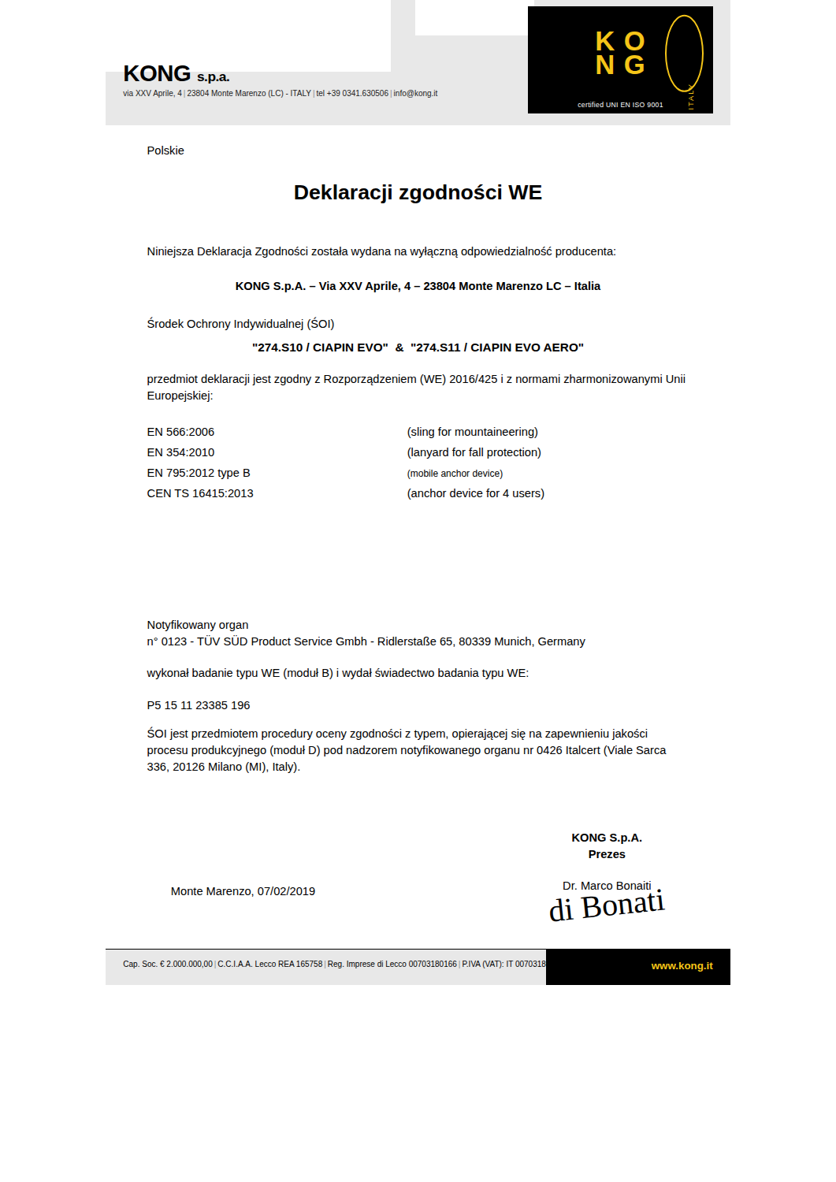KONG s.p.a.
via XXV Aprile, 4|23804 Monte Marenzo (LC) - ITALY|tel +39 0341.630506|info@kong.it
K O
N G
ITALY
certified UNI EN ISO 9001
Polskie
Deklaracji zgodności WE
Niniejsza Deklaracja Zgodności została wydana na wyłączną odpowiedzialność producenta:
KONG S.p.A. – Via XXV Aprile, 4 – 23804 Monte Marenzo LC – Italia
Środek Ochrony Indywidualnej (ŚOI)
"274.S10 / CIAPIN EVO" & "274.S11 / CIAPIN EVO AERO"
przedmiot deklaracji jest zgodny z Rozporządzeniem (WE) 2016/425 i z normami zharmonizowanymi Unii Europejskiej:
| EN 566:2006 | (sling for mountaineering) |
| EN 354:2010 | (lanyard for fall protection) |
| EN 795:2012 type B | (mobile anchor device) |
| CEN TS 16415:2013 | (anchor device for 4 users) |
Notyfikowany organ
n° 0123 - TÜV SÜD Product Service Gmbh - Ridlerstaße 65, 80339 Munich, Germany
wykonał badanie typu WE (moduł B) i wydał świadectwo badania typu WE:
P5 15 11 23385 196
ŚOI jest przedmiotem procedury oceny zgodności z typem, opierającej się na zapewnieniu jakości procesu produkcyjnego (moduł D) pod nadzorem notyfikowanego organu nr 0426 Italcert (Viale Sarca 336, 20126 Milano (MI), Italy).
KONG S.p.A.
Prezes
Dr. Marco Bonaiti
di Bonati
Monte Marenzo, 07/02/2019
Cap. Soc. € 2.000.000,00|C.C.I.A.A. Lecco REA 165758|Reg. Imprese di Lecco 00703180166|P.IVA (VAT): IT 00703180166
www.kong.it